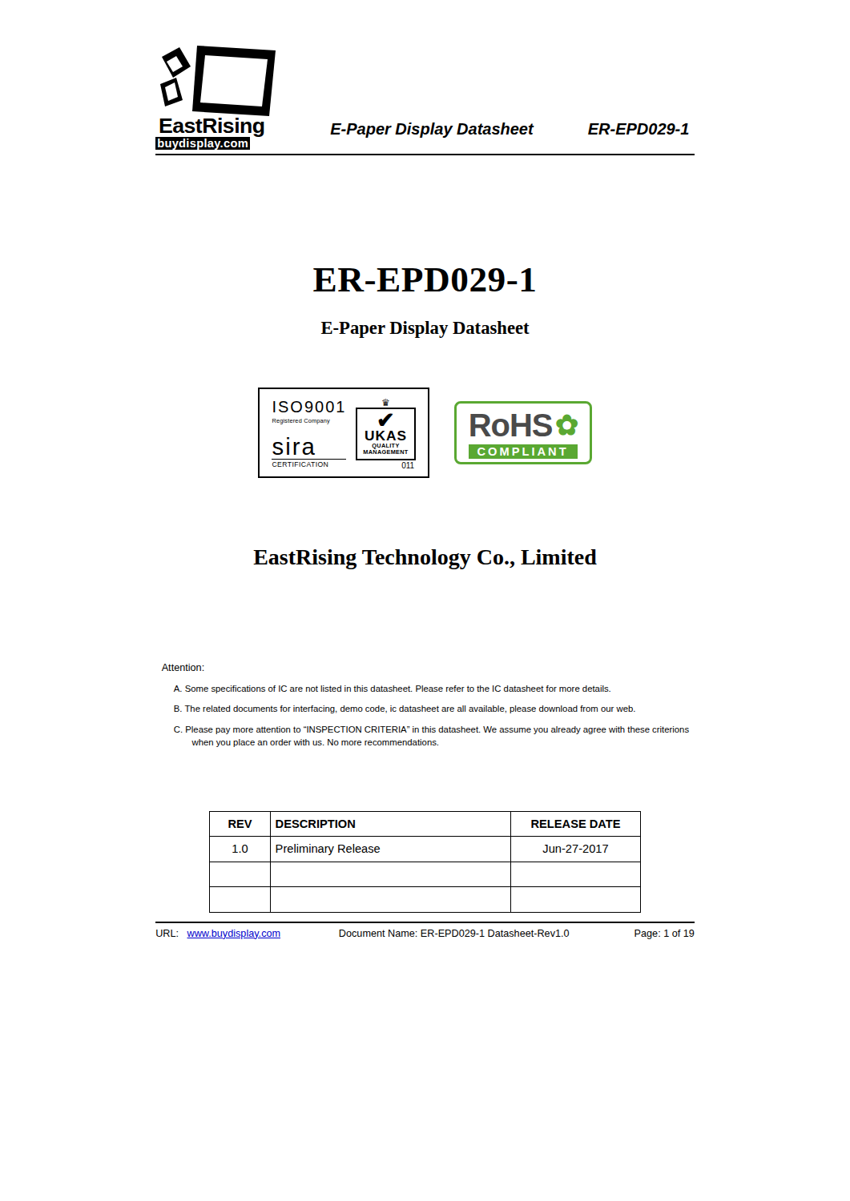EastRising
buydisplay.com
E-Paper Display Datasheet ER-EPD029-1
ER-EPD029-1
E-Paper Display Datasheet
ISO9001
Registered Company
sira
CERTIFICATION
♛
✔
UKAS
QUALITY
MANAGEMENT
011
RoHS✿
COMPLIANT
EastRising Technology Co., Limited
Attention:
A. Some specifications of IC are not listed in this datasheet. Please refer to the IC datasheet for more details.
B. The related documents for interfacing, demo code, ic datasheet are all available, please download from our web.
C. Please pay more attention to “INSPECTION CRITERIA” in this datasheet. We assume you already agree with these criterions when you place an order with us. No more recommendations.
| REV | DESCRIPTION | RELEASE DATE |
| --- | --- | --- |
| 1.0 | Preliminary Release | Jun-27-2017 |
URL: www.buydisplay.com
Document Name: ER-EPD029-1 Datasheet-Rev1.0
Page: 1 of 19